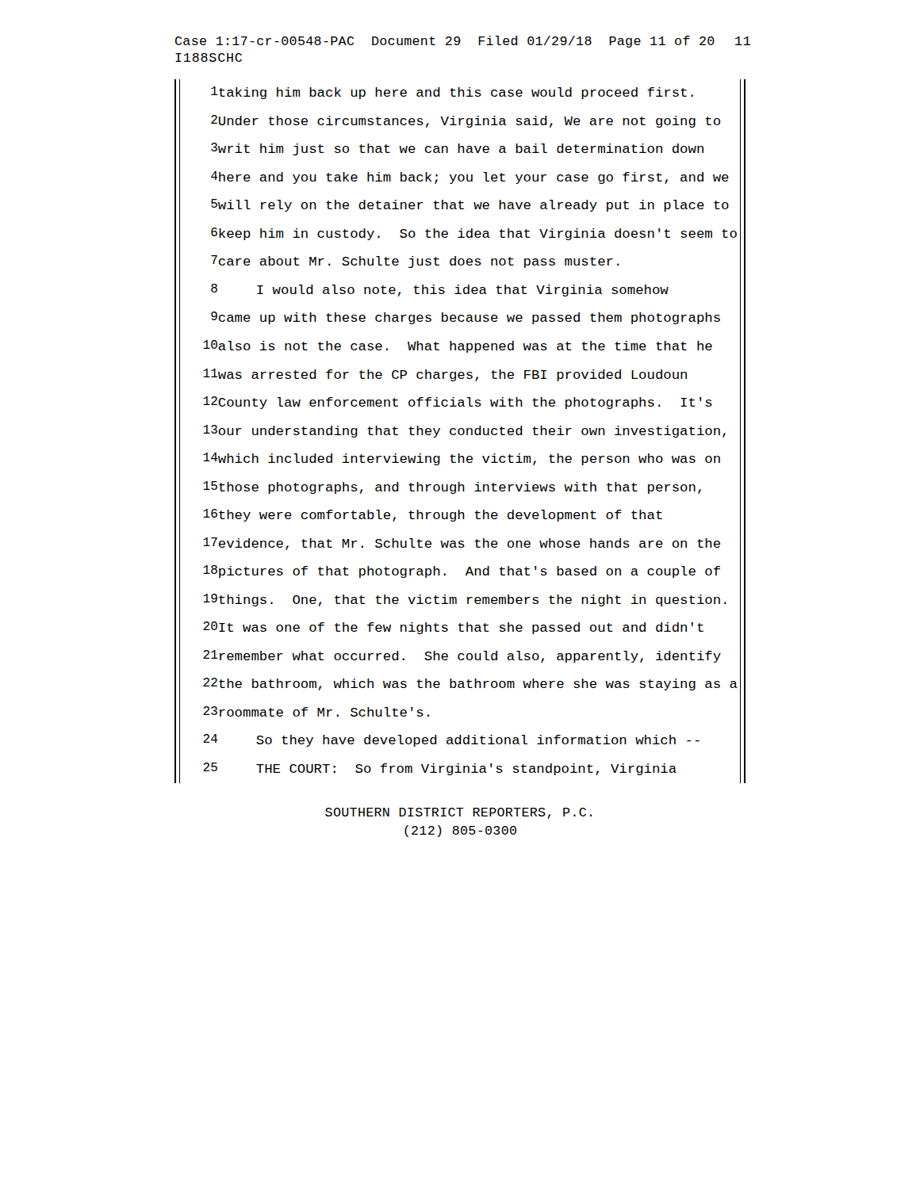Case 1:17-cr-00548-PAC Document 29 Filed 01/29/18 Page 11 of 20
11
I188SCHC
| 1 | taking him back up here and this case would proceed first. |
| 2 | Under those circumstances, Virginia said, We are not going to |
| 3 | writ him just so that we can have a bail determination down |
| 4 | here and you take him back; you let your case go first, and we |
| 5 | will rely on the detainer that we have already put in place to |
| 6 | keep him in custody. So the idea that Virginia doesn't seem to |
| 7 | care about Mr. Schulte just does not pass muster. |
| 8 | I would also note, this idea that Virginia somehow |
| 9 | came up with these charges because we passed them photographs |
| 10 | also is not the case. What happened was at the time that he |
| 11 | was arrested for the CP charges, the FBI provided Loudoun |
| 12 | County law enforcement officials with the photographs. It's |
| 13 | our understanding that they conducted their own investigation, |
| 14 | which included interviewing the victim, the person who was on |
| 15 | those photographs, and through interviews with that person, |
| 16 | they were comfortable, through the development of that |
| 17 | evidence, that Mr. Schulte was the one whose hands are on the |
| 18 | pictures of that photograph. And that's based on a couple of |
| 19 | things. One, that the victim remembers the night in question. |
| 20 | It was one of the few nights that she passed out and didn't |
| 21 | remember what occurred. She could also, apparently, identify |
| 22 | the bathroom, which was the bathroom where she was staying as a |
| 23 | roommate of Mr. Schulte's. |
| 24 | So they have developed additional information which -- |
| 25 | THE COURT: So from Virginia's standpoint, Virginia |
SOUTHERN DISTRICT REPORTERS, P.C.
(212) 805-0300